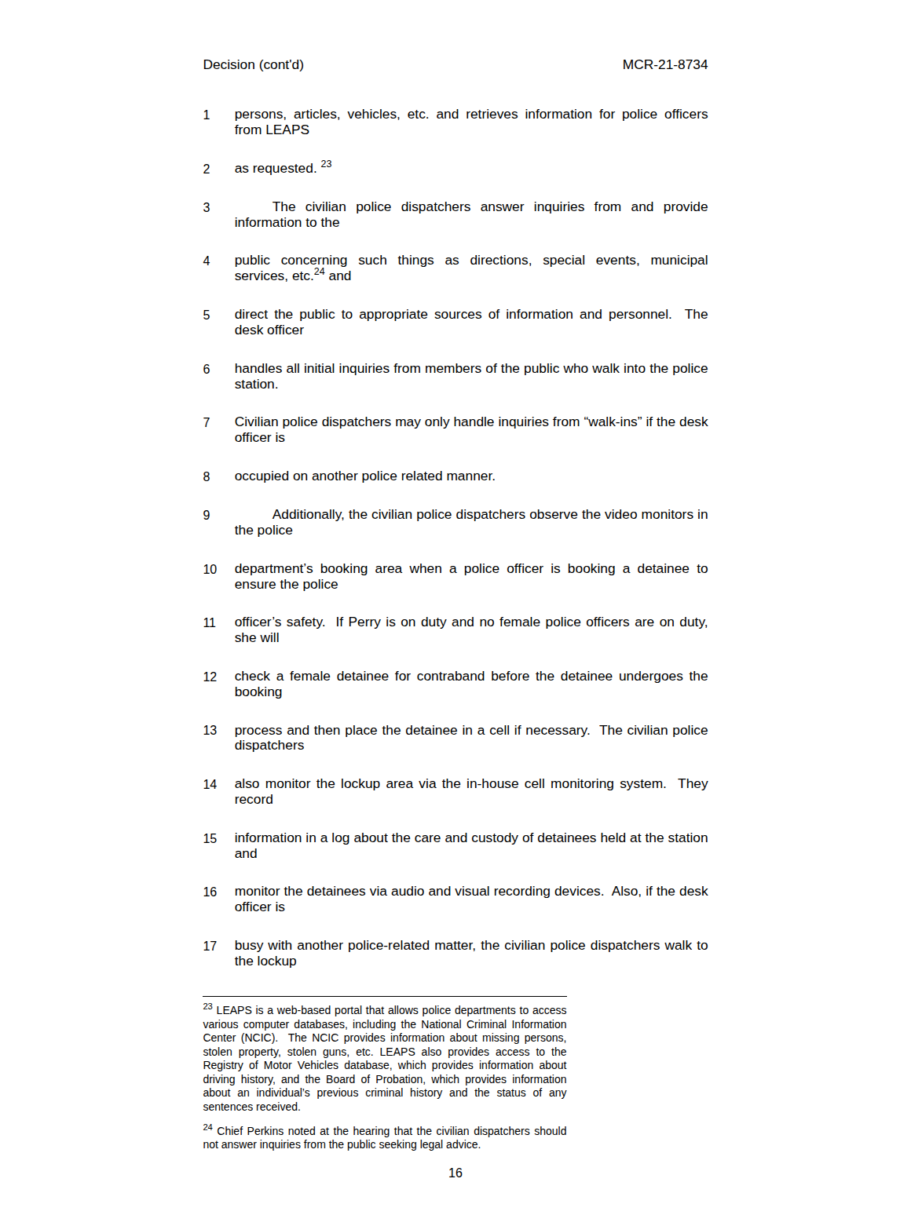Decision (cont'd)
MCR-21-8734
1
persons, articles, vehicles, etc. and retrieves information for police officers from LEAPS
2
as requested. 23
3
The civilian police dispatchers answer inquiries from and provide information to the
4
public concerning such things as directions, special events, municipal services, etc.24 and
5
direct the public to appropriate sources of information and personnel. The desk officer
6
handles all initial inquiries from members of the public who walk into the police station.
7
Civilian police dispatchers may only handle inquiries from “walk-ins” if the desk officer is
8
occupied on another police related manner.
9
Additionally, the civilian police dispatchers observe the video monitors in the police
10
department’s booking area when a police officer is booking a detainee to ensure the police
11
officer’s safety. If Perry is on duty and no female police officers are on duty, she will
12
check a female detainee for contraband before the detainee undergoes the booking
13
process and then place the detainee in a cell if necessary. The civilian police dispatchers
14
also monitor the lockup area via the in-house cell monitoring system. They record
15
information in a log about the care and custody of detainees held at the station and
16
monitor the detainees via audio and visual recording devices. Also, if the desk officer is
17
busy with another police-related matter, the civilian police dispatchers walk to the lockup
23 LEAPS is a web-based portal that allows police departments to access various computer databases, including the National Criminal Information Center (NCIC). The NCIC provides information about missing persons, stolen property, stolen guns, etc. LEAPS also provides access to the Registry of Motor Vehicles database, which provides information about driving history, and the Board of Probation, which provides information about an individual’s previous criminal history and the status of any sentences received.
24 Chief Perkins noted at the hearing that the civilian dispatchers should not answer inquiries from the public seeking legal advice.
16